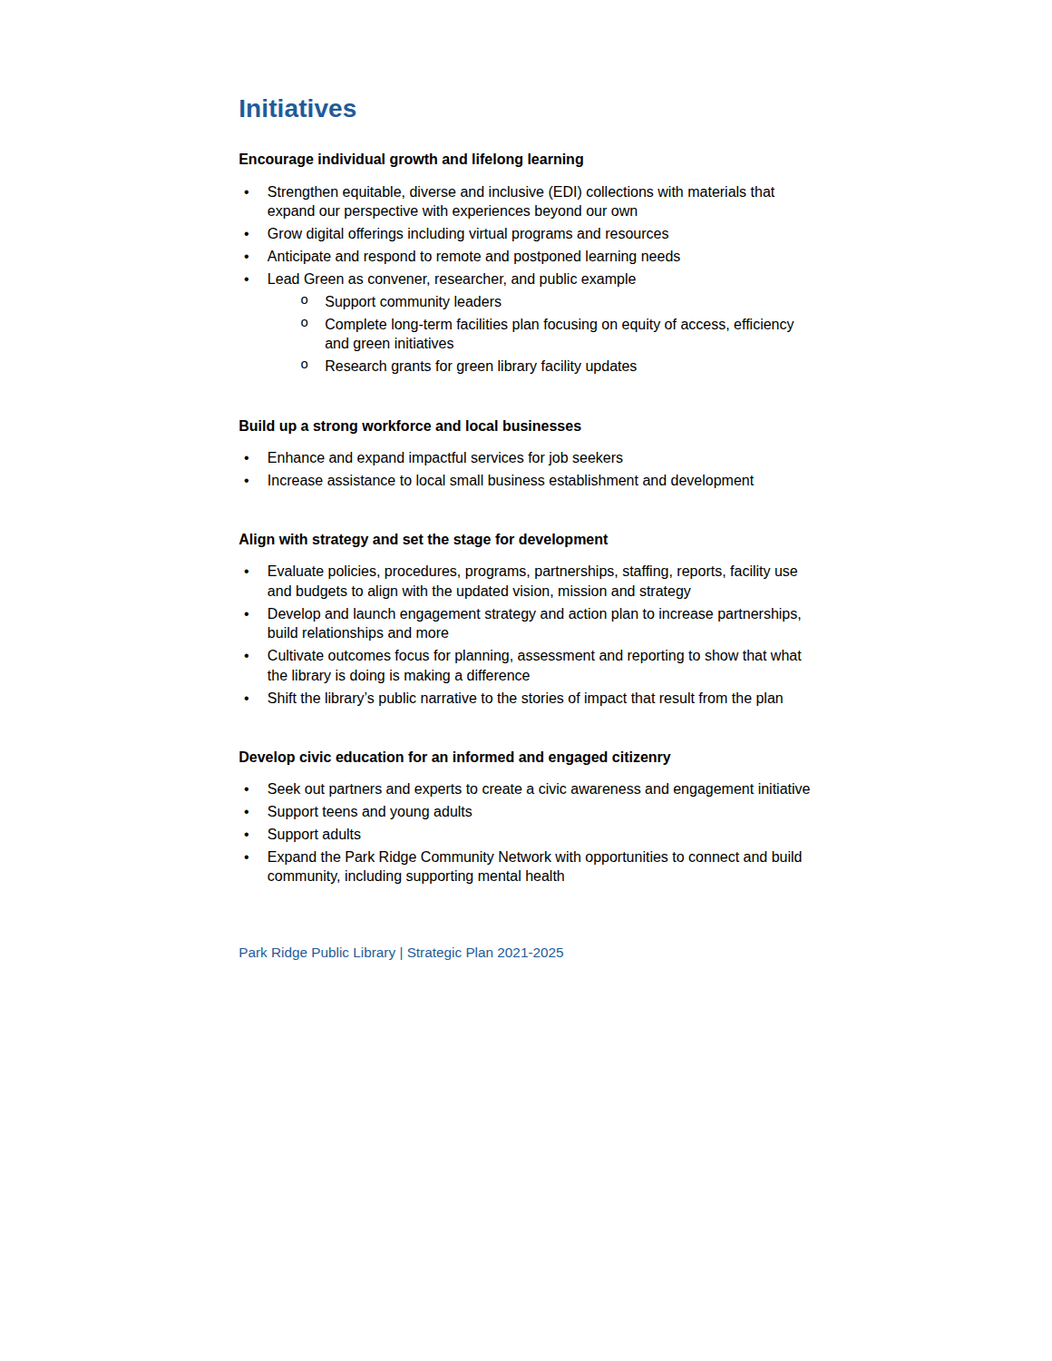Initiatives
Encourage individual growth and lifelong learning
•Strengthen equitable, diverse and inclusive (EDI) collections with materials that expand our perspective with experiences beyond our own
•Grow digital offerings including virtual programs and resources
•Anticipate and respond to remote and postponed learning needs
•Lead Green as convener, researcher, and public example
o Support community leaders
o Complete long-term facilities plan focusing on equity of access, efficiency and green initiatives
o Research grants for green library facility updates
Build up a strong workforce and local businesses
•Enhance and expand impactful services for job seekers
•Increase assistance to local small business establishment and development
Align with strategy and set the stage for development
•Evaluate policies, procedures, programs, partnerships, staffing, reports, facility use and budgets to align with the updated vision, mission and strategy
•Develop and launch engagement strategy and action plan to increase partnerships, build relationships and more
•Cultivate outcomes focus for planning, assessment and reporting to show that what the library is doing is making a difference
•Shift the library’s public narrative to the stories of impact that result from the plan
Develop civic education for an informed and engaged citizenry
•Seek out partners and experts to create a civic awareness and engagement initiative
•Support teens and young adults
•Support adults
•Expand the Park Ridge Community Network with opportunities to connect and build community, including supporting mental health
Park Ridge Public Library | Strategic Plan 2021-2025